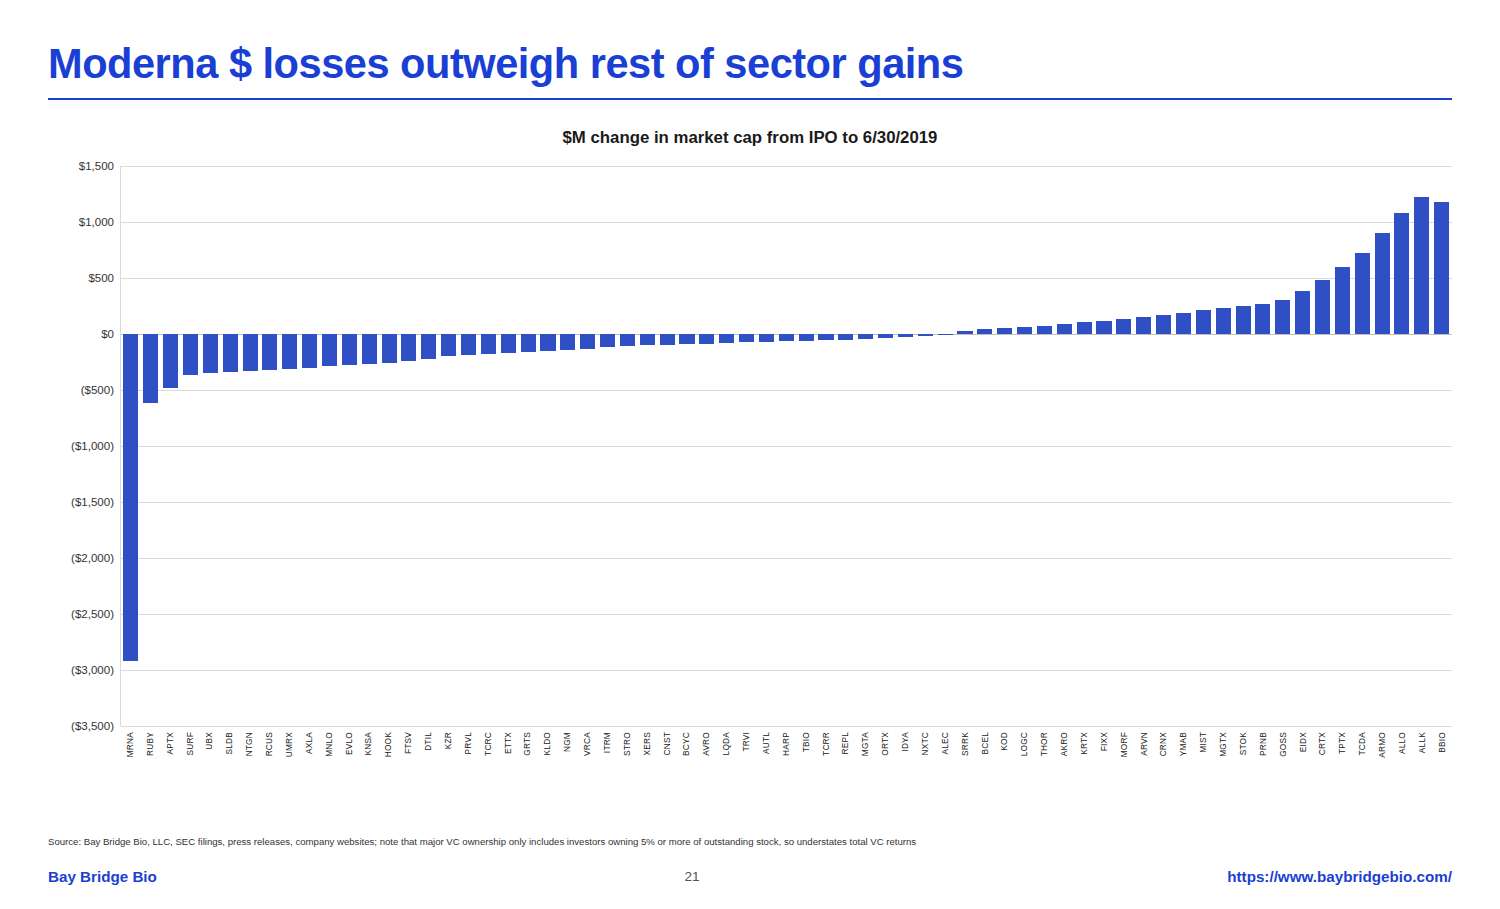Moderna $ losses outweigh rest of sector gains
$M change in market cap from IPO to 6/30/2019
$1,500 $1,000 $500 $0 ($500) ($1,000) ($1,500) ($2,000) ($2,500) ($3,000) ($3,500)
MRNA
RUBY
APTX
SURF
UBX
SLDB
NTGN
RCUS
UMRX
AXLA
MNLO
EVLO
KNSA
HOOK
FTSV
DTIL
KZR
PRVL
TCRC
ETTX
GRTS
KLDO
NGM
VRCA
ITRM
STRO
XERS
CNST
BCYC
AVRO
LQDA
TRVI
AUTL
HARP
TBIO
TCRR
REPL
MGTA
ORTX
IDYA
NXTC
ALEC
SRRK
BCEL
KOD
LOGC
THOR
AKRO
KRTX
FIXX
MORF
ARVN
CRNX
YMAB
MIST
MGTX
STOK
PRNB
GOSS
EIDX
CRTX
TPTX
TCDA
ARMO
ALLO
ALLK
BBIO
Source: Bay Bridge Bio, LLC, SEC filings, press releases, company websites; note that major VC ownership only includes investors owning 5% or more of outstanding stock, so understates total VC returns
Bay Bridge Bio 21 https://www.baybridgebio.com/